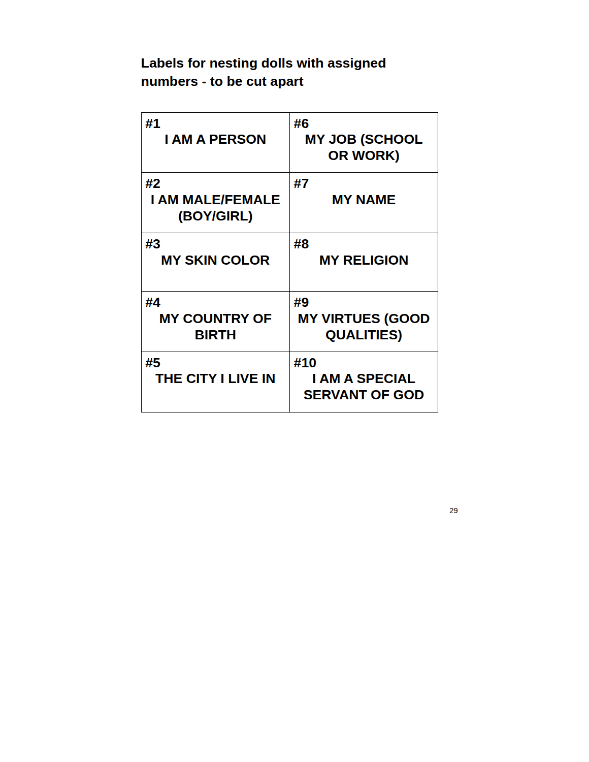Labels for nesting dolls with assigned numbers - to be cut apart
| #1 I AM A PERSON | #6 MY JOB (SCHOOL OR WORK) |
| #2 I AM MALE/FEMALE (BOY/GIRL) | #7 MY NAME |
| #3 MY SKIN COLOR | #8 MY RELIGION |
| #4 MY COUNTRY OF BIRTH | #9 MY VIRTUES (GOOD QUALITIES) |
| #5 THE CITY I LIVE IN | #10 I AM A SPECIAL SERVANT OF GOD |
29